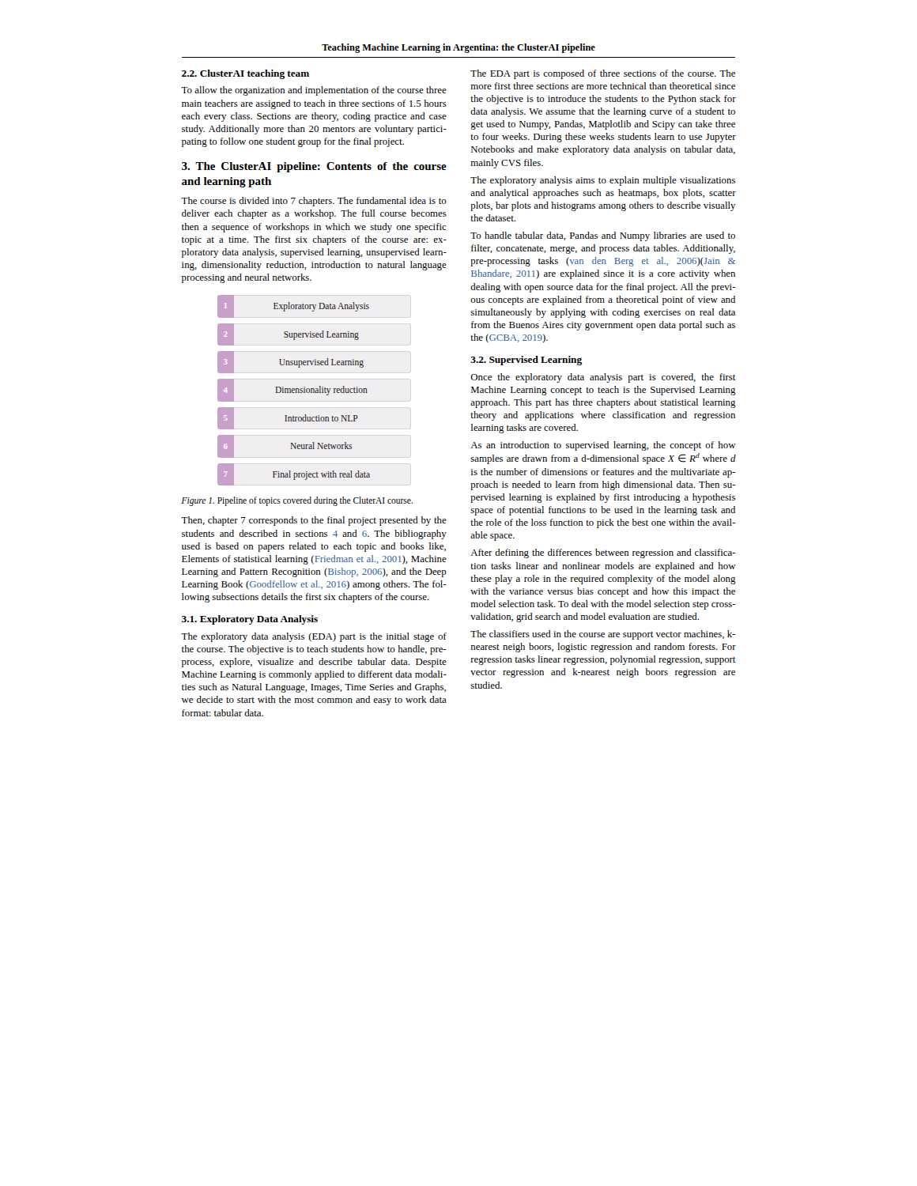Teaching Machine Learning in Argentina: the ClusterAI pipeline
2.2. ClusterAI teaching team
To allow the organization and implementation of the course three main teachers are assigned to teach in three sections of 1.5 hours each every class. Sections are theory, coding practice and case study. Additionally more than 20 mentors are voluntary participating to follow one student group for the final project.
3. The ClusterAI pipeline: Contents of the course and learning path
The course is divided into 7 chapters. The fundamental idea is to deliver each chapter as a workshop. The full course becomes then a sequence of workshops in which we study one specific topic at a time. The first six chapters of the course are: exploratory data analysis, supervised learning, unsupervised learning, dimensionality reduction, introduction to natural language processing and neural networks.
1
Exploratory Data Analysis
2
Supervised Learning
3
Unsupervised Learning
4
Dimensionality reduction
5
Introduction to NLP
6
Neural Networks
7
Final project with real data
Figure 1. Pipeline of topics covered during the CluterAI course.
Then, chapter 7 corresponds to the final project presented by the students and described in sections 4 and 6. The bibliography used is based on papers related to each topic and books like, Elements of statistical learning (Friedman et al., 2001), Machine Learning and Pattern Recognition (Bishop, 2006), and the Deep Learning Book (Goodfellow et al., 2016) among others. The following subsections details the first six chapters of the course.
3.1. Exploratory Data Analysis
The exploratory data analysis (EDA) part is the initial stage of the course. The objective is to teach students how to handle, pre-process, explore, visualize and describe tabular data. Despite Machine Learning is commonly applied to different data modalities such as Natural Language, Images, Time Series and Graphs, we decide to start with the most common and easy to work data format: tabular data.
The EDA part is composed of three sections of the course. The more first three sections are more technical than theoretical since the objective is to introduce the students to the Python stack for data analysis. We assume that the learning curve of a student to get used to Numpy, Pandas, Matplotlib and Scipy can take three to four weeks. During these weeks students learn to use Jupyter Notebooks and make exploratory data analysis on tabular data, mainly CVS files.
The exploratory analysis aims to explain multiple visualizations and analytical approaches such as heatmaps, box plots, scatter plots, bar plots and histograms among others to describe visually the dataset.
To handle tabular data, Pandas and Numpy libraries are used to filter, concatenate, merge, and process data tables. Additionally, pre-processing tasks (van den Berg et al., 2006)(Jain & Bhandare, 2011) are explained since it is a core activity when dealing with open source data for the final project. All the previous concepts are explained from a theoretical point of view and simultaneously by applying with coding exercises on real data from the Buenos Aires city government open data portal such as the (GCBA, 2019).
3.2. Supervised Learning
Once the exploratory data analysis part is covered, the first Machine Learning concept to teach is the Supervised Learning approach. This part has three chapters about statistical learning theory and applications where classification and regression learning tasks are covered.
As an introduction to supervised learning, the concept of how samples are drawn from a d-dimensional space X ∈ Rd where d is the number of dimensions or features and the multivariate approach is needed to learn from high dimensional data. Then supervised learning is explained by first introducing a hypothesis space of potential functions to be used in the learning task and the role of the loss function to pick the best one within the available space.
After defining the differences between regression and classification tasks linear and nonlinear models are explained and how these play a role in the required complexity of the model along with the variance versus bias concept and how this impact the model selection task. To deal with the model selection step cross-validation, grid search and model evaluation are studied.
The classifiers used in the course are support vector machines, k-nearest neigh boors, logistic regression and random forests. For regression tasks linear regression, polynomial regression, support vector regression and k-nearest neigh boors regression are studied.